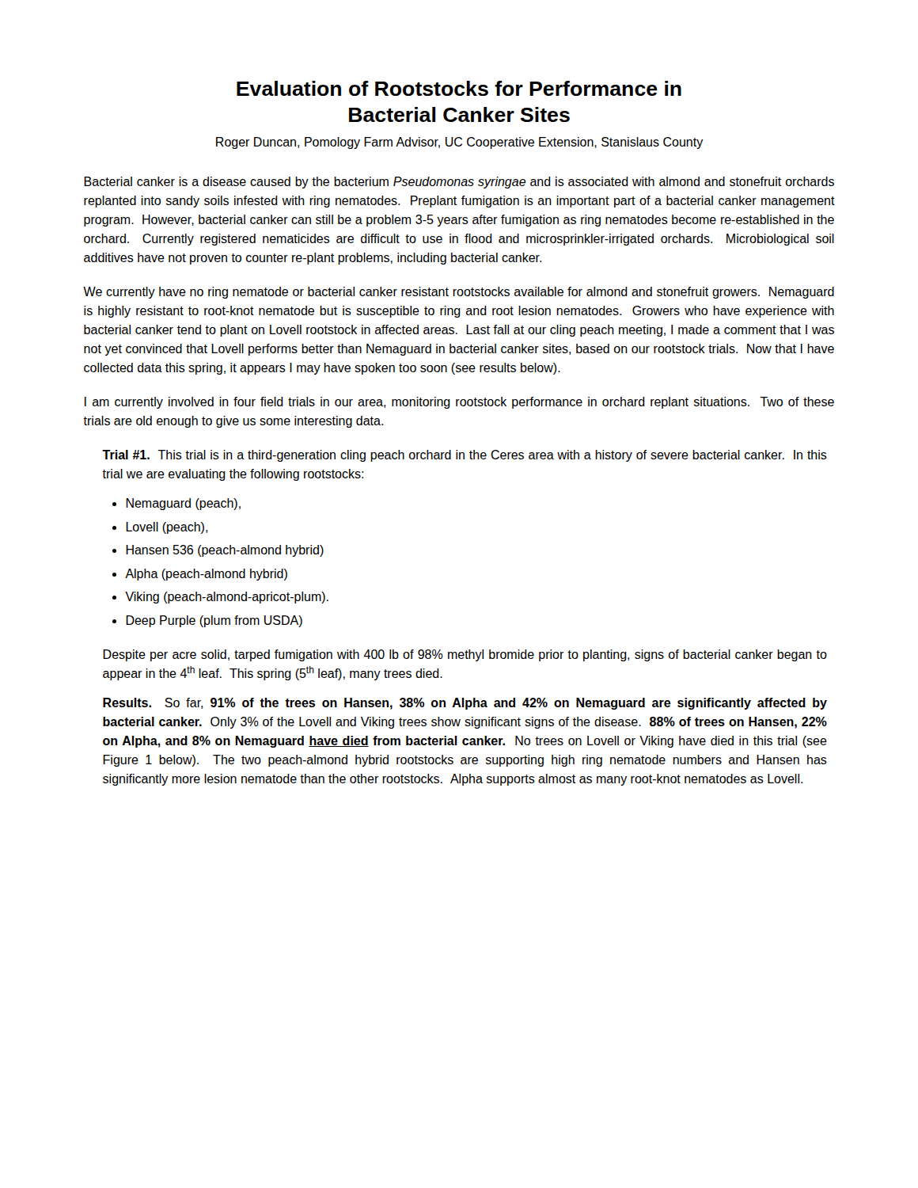Evaluation of Rootstocks for Performance in
Bacterial Canker Sites
Roger Duncan, Pomology Farm Advisor, UC Cooperative Extension, Stanislaus County
Bacterial canker is a disease caused by the bacterium Pseudomonas syringae and is associated with almond and stonefruit orchards replanted into sandy soils infested with ring nematodes. Preplant fumigation is an important part of a bacterial canker management program. However, bacterial canker can still be a problem 3-5 years after fumigation as ring nematodes become re-established in the orchard. Currently registered nematicides are difficult to use in flood and microsprinkler-irrigated orchards. Microbiological soil additives have not proven to counter re-plant problems, including bacterial canker.
We currently have no ring nematode or bacterial canker resistant rootstocks available for almond and stonefruit growers. Nemaguard is highly resistant to root-knot nematode but is susceptible to ring and root lesion nematodes. Growers who have experience with bacterial canker tend to plant on Lovell rootstock in affected areas. Last fall at our cling peach meeting, I made a comment that I was not yet convinced that Lovell performs better than Nemaguard in bacterial canker sites, based on our rootstock trials. Now that I have collected data this spring, it appears I may have spoken too soon (see results below).
I am currently involved in four field trials in our area, monitoring rootstock performance in orchard replant situations. Two of these trials are old enough to give us some interesting data.
Trial #1. This trial is in a third-generation cling peach orchard in the Ceres area with a history of severe bacterial canker. In this trial we are evaluating the following rootstocks:
Nemaguard (peach),
Lovell (peach),
Hansen 536 (peach-almond hybrid)
Alpha (peach-almond hybrid)
Viking (peach-almond-apricot-plum).
Deep Purple (plum from USDA)
Despite per acre solid, tarped fumigation with 400 lb of 98% methyl bromide prior to planting, signs of bacterial canker began to appear in the 4th leaf. This spring (5th leaf), many trees died.
Results. So far, 91% of the trees on Hansen, 38% on Alpha and 42% on Nemaguard are significantly affected by bacterial canker. Only 3% of the Lovell and Viking trees show significant signs of the disease. 88% of trees on Hansen, 22% on Alpha, and 8% on Nemaguard have died from bacterial canker. No trees on Lovell or Viking have died in this trial (see Figure 1 below). The two peach-almond hybrid rootstocks are supporting high ring nematode numbers and Hansen has significantly more lesion nematode than the other rootstocks. Alpha supports almost as many root-knot nematodes as Lovell.